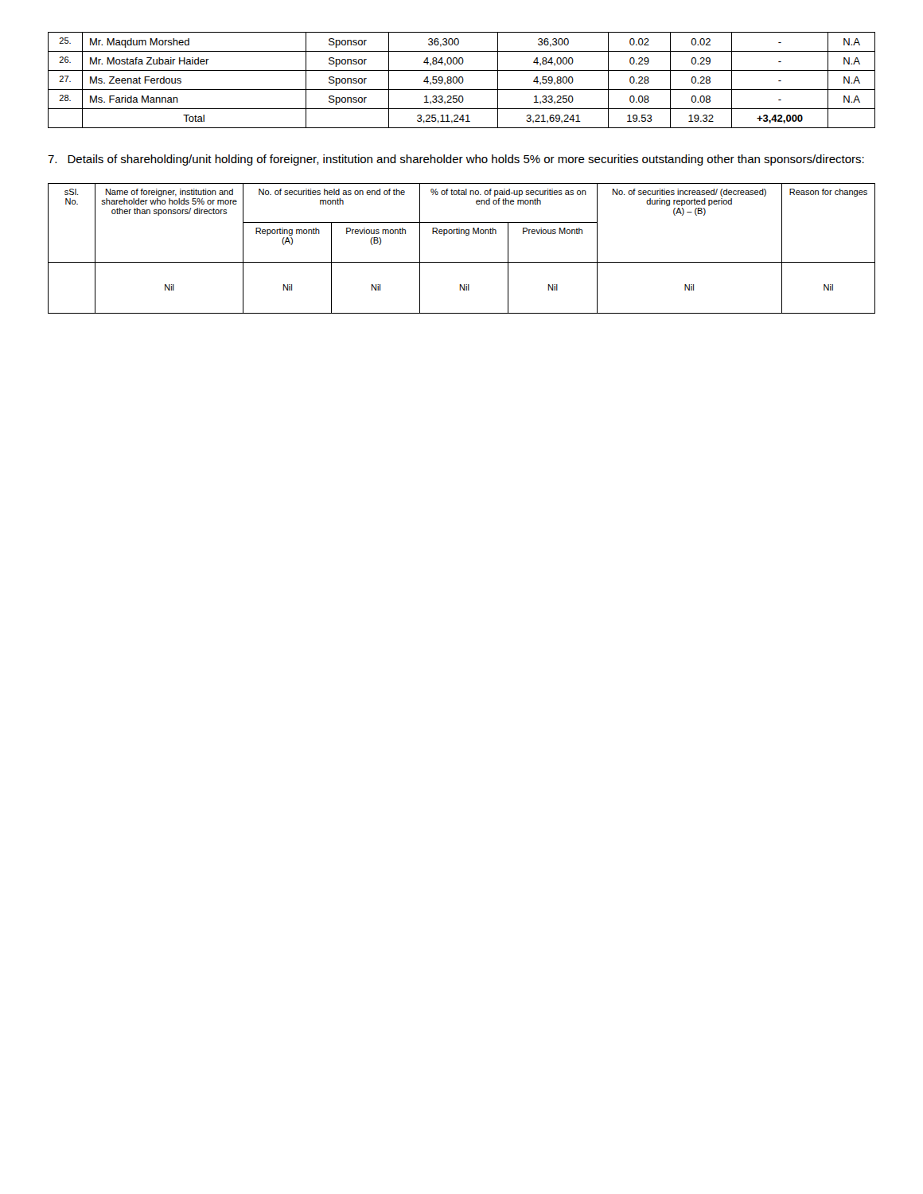| 25. | Mr. Maqdum Morshed | Sponsor | 36,300 | 36,300 | 0.02 | 0.02 | - | N.A |
| 26. | Mr. Mostafa Zubair Haider | Sponsor | 4,84,000 | 4,84,000 | 0.29 | 0.29 | - | N.A |
| 27. | Ms. Zeenat Ferdous | Sponsor | 4,59,800 | 4,59,800 | 0.28 | 0.28 | - | N.A |
| 28. | Ms. Farida Mannan | Sponsor | 1,33,250 | 1,33,250 | 0.08 | 0.08 | - | N.A |
| | Total | | 3,25,11,241 | 3,21,69,241 | 19.53 | 19.32 | +3,42,000 | |
7. Details of shareholding/unit holding of foreigner, institution and shareholder who holds 5% or more securities outstanding other than sponsors/directors:
| sSl. No. | Name of foreigner, institution and shareholder who holds 5% or more other than sponsors/ directors | No. of securities held as on end of the month | % of total no. of paid-up securities as on end of the month | No. of securities increased/ (decreased) during reported period (A) – (B) | Reason for changes |
| --- | --- | --- | --- | --- | --- |
| Reporting month (A) | Previous month (B) | Reporting Month | Previous Month |
| | Nil | Nil | Nil | Nil | Nil | Nil | Nil |